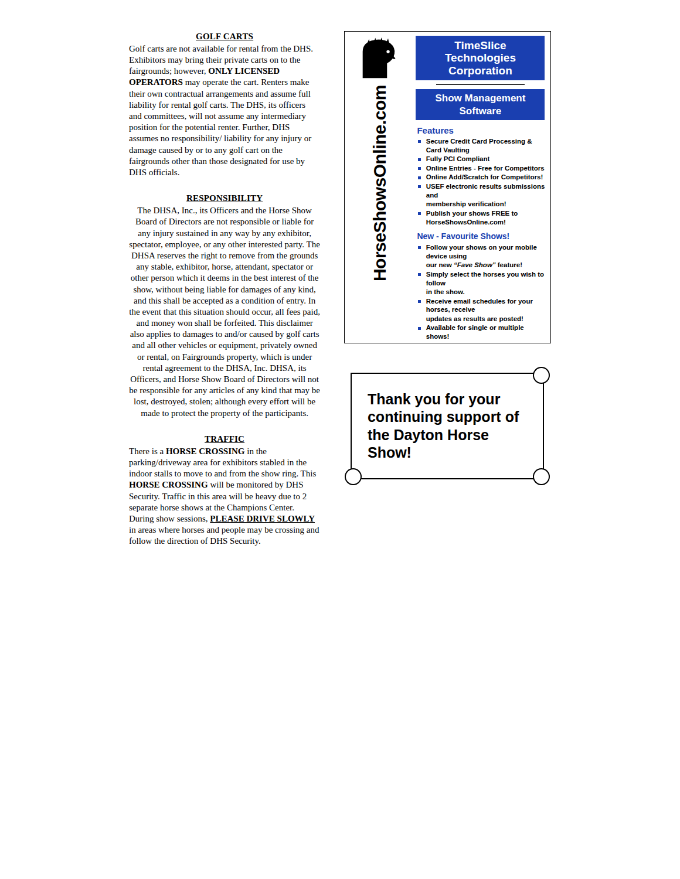GOLF CARTS
Golf carts are not available for rental from the DHS. Exhibitors may bring their private carts on to the fairgrounds; however, ONLY LICENSED OPERATORS may operate the cart. Renters make their own contractual arrangements and assume full liability for rental golf carts. The DHS, its officers and committees, will not assume any intermediary position for the potential renter. Further, DHS assumes no responsibility/ liability for any injury or damage caused by or to any golf cart on the fairgrounds other than those designated for use by DHS officials.
RESPONSIBILITY
The DHSA, Inc., its Officers and the Horse Show Board of Directors are not responsible or liable for any injury sustained in any way by any exhibitor, spectator, employee, or any other interested party. The DHSA reserves the right to remove from the grounds any stable, exhibitor, horse, attendant, spectator or other person which it deems in the best interest of the show, without being liable for damages of any kind, and this shall be accepted as a condition of entry. In the event that this situation should occur, all fees paid, and money won shall be forfeited. This disclaimer also applies to damages to and/or caused by golf carts and all other vehicles or equipment, privately owned or rental, on Fairgrounds property, which is under rental agreement to the DHSA, Inc. DHSA, its Officers, and Horse Show Board of Directors will not be responsible for any articles of any kind that may be lost, destroyed, stolen; although every effort will be made to protect the property of the participants.
TRAFFIC
There is a HORSE CROSSING in the parking/driveway area for exhibitors stabled in the indoor stalls to move to and from the show ring. This HORSE CROSSING will be monitored by DHS Security. Traffic in this area will be heavy due to 2 separate horse shows at the Champions Center. During show sessions, PLEASE DRIVE SLOWLY in areas where horses and people may be crossing and follow the direction of DHS Security.
HorseShowsOnline.com
TimeSlice Technologies
Corporation
Show Management Software
Features
Secure Credit Card Processing & Card Vaulting
Fully PCI Compliant
Online Entries - Free for Competitors
Online Add/Scratch for Competitors!
USEF electronic results submissions and
membership verification!
Publish your shows FREE to
HorseShowsOnline.com!
New - Favourite Shows!
Follow your shows on your mobile device using
our new “Fave Show” feature!
Simply select the horses you wish to follow
in the show.
Receive email schedules for your horses, receive
updates as results are posted!
Available for single or multiple shows!
View results at
HorseShowsOnline.com
The Professional’s Choice
sales@horseshowsonline.com 905-760-9997
Thank you for your
continuing support of
the Dayton Horse Show!